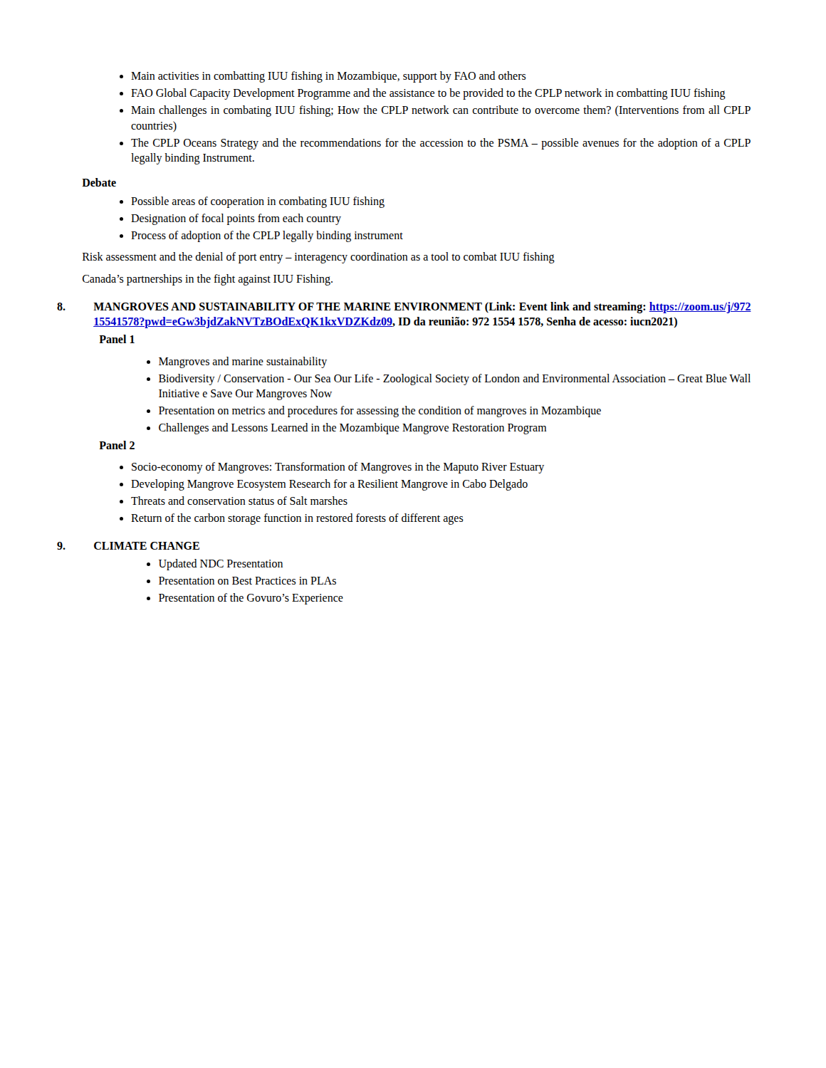Main activities in combatting IUU fishing in Mozambique, support by FAO and others
FAO Global Capacity Development Programme and the assistance to be provided to the CPLP network in combatting IUU fishing
Main challenges in combating IUU fishing; How the CPLP network can contribute to overcome them? (Interventions from all CPLP countries)
The CPLP Oceans Strategy and the recommendations for the accession to the PSMA – possible avenues for the adoption of a CPLP legally binding Instrument.
Debate
Possible areas of cooperation in combating IUU fishing
Designation of focal points from each country
Process of adoption of the CPLP legally binding instrument
Risk assessment and the denial of port entry – interagency coordination as a tool to combat IUU fishing
Canada’s partnerships in the fight against IUU Fishing.
8. MANGROVES AND SUSTAINABILITY OF THE MARINE ENVIRONMENT (Link: Event link and streaming: https://zoom.us/j/97215541578?pwd=eGw3bjdZakNVTzBOdExQK1kxVDZKdz09, ID da reunião: 972 1554 1578, Senha de acesso: iucn2021)
Panel 1
Mangroves and marine sustainability
Biodiversity / Conservation - Our Sea Our Life - Zoological Society of London and Environmental Association – Great Blue Wall Initiative e Save Our Mangroves Now
Presentation on metrics and procedures for assessing the condition of mangroves in Mozambique
Challenges and Lessons Learned in the Mozambique Mangrove Restoration Program
Panel 2
Socio-economy of Mangroves: Transformation of Mangroves in the Maputo River Estuary
Developing Mangrove Ecosystem Research for a Resilient Mangrove in Cabo Delgado
Threats and conservation status of Salt marshes
Return of the carbon storage function in restored forests of different ages
9. CLIMATE CHANGE
Updated NDC Presentation
Presentation on Best Practices in PLAs
Presentation of the Govuro’s Experience